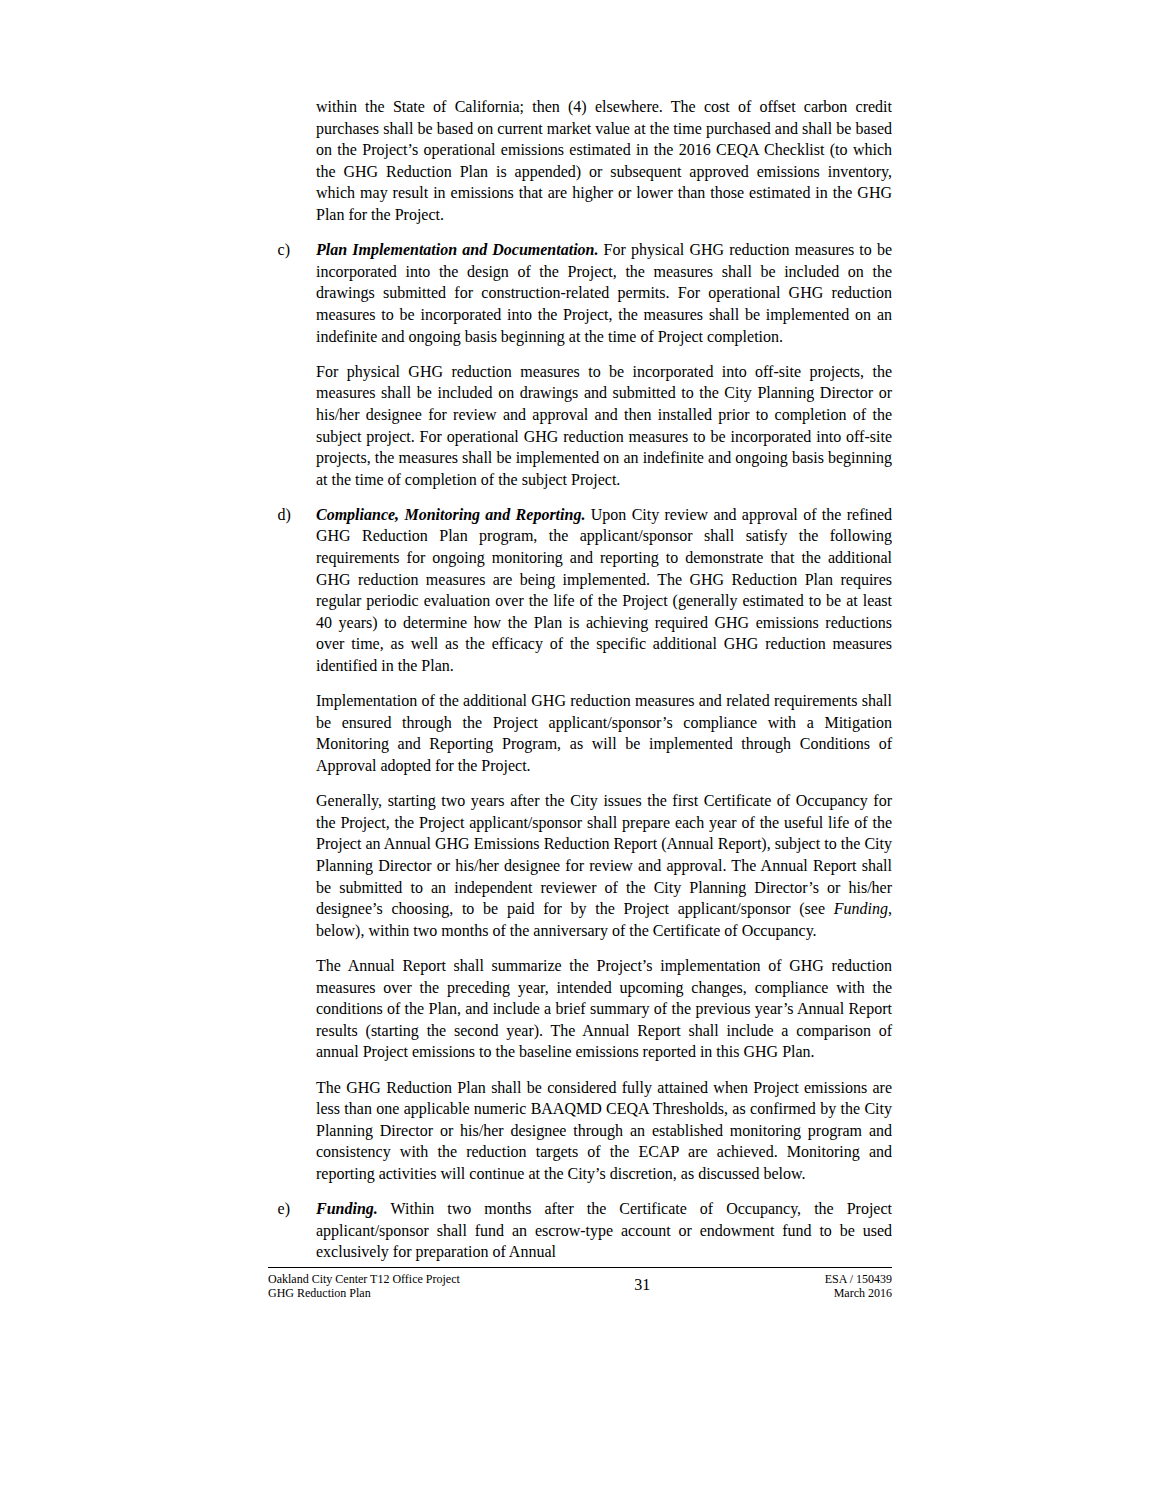within the State of California; then (4) elsewhere. The cost of offset carbon credit purchases shall be based on current market value at the time purchased and shall be based on the Project’s operational emissions estimated in the 2016 CEQA Checklist (to which the GHG Reduction Plan is appended) or subsequent approved emissions inventory, which may result in emissions that are higher or lower than those estimated in the GHG Plan for the Project.
c)
Plan Implementation and Documentation. For physical GHG reduction measures to be incorporated into the design of the Project, the measures shall be included on the drawings submitted for construction-related permits. For operational GHG reduction measures to be incorporated into the Project, the measures shall be implemented on an indefinite and ongoing basis beginning at the time of Project completion.
For physical GHG reduction measures to be incorporated into off-site projects, the measures shall be included on drawings and submitted to the City Planning Director or his/her designee for review and approval and then installed prior to completion of the subject project. For operational GHG reduction measures to be incorporated into off-site projects, the measures shall be implemented on an indefinite and ongoing basis beginning at the time of completion of the subject Project.
d)
Compliance, Monitoring and Reporting. Upon City review and approval of the refined GHG Reduction Plan program, the applicant/sponsor shall satisfy the following requirements for ongoing monitoring and reporting to demonstrate that the additional GHG reduction measures are being implemented. The GHG Reduction Plan requires regular periodic evaluation over the life of the Project (generally estimated to be at least 40 years) to determine how the Plan is achieving required GHG emissions reductions over time, as well as the efficacy of the specific additional GHG reduction measures identified in the Plan.
Implementation of the additional GHG reduction measures and related requirements shall be ensured through the Project applicant/sponsor’s compliance with a Mitigation Monitoring and Reporting Program, as will be implemented through Conditions of Approval adopted for the Project.
Generally, starting two years after the City issues the first Certificate of Occupancy for the Project, the Project applicant/sponsor shall prepare each year of the useful life of the Project an Annual GHG Emissions Reduction Report (Annual Report), subject to the City Planning Director or his/her designee for review and approval. The Annual Report shall be submitted to an independent reviewer of the City Planning Director’s or his/her designee’s choosing, to be paid for by the Project applicant/sponsor (see Funding, below), within two months of the anniversary of the Certificate of Occupancy.
The Annual Report shall summarize the Project’s implementation of GHG reduction measures over the preceding year, intended upcoming changes, compliance with the conditions of the Plan, and include a brief summary of the previous year’s Annual Report results (starting the second year). The Annual Report shall include a comparison of annual Project emissions to the baseline emissions reported in this GHG Plan.
The GHG Reduction Plan shall be considered fully attained when Project emissions are less than one applicable numeric BAAQMD CEQA Thresholds, as confirmed by the City Planning Director or his/her designee through an established monitoring program and consistency with the reduction targets of the ECAP are achieved. Monitoring and reporting activities will continue at the City’s discretion, as discussed below.
e)
Funding. Within two months after the Certificate of Occupancy, the Project applicant/sponsor shall fund an escrow-type account or endowment fund to be used exclusively for preparation of Annual
Oakland City Center T12 Office Project
GHG Reduction Plan
31
ESA / 150439
March 2016